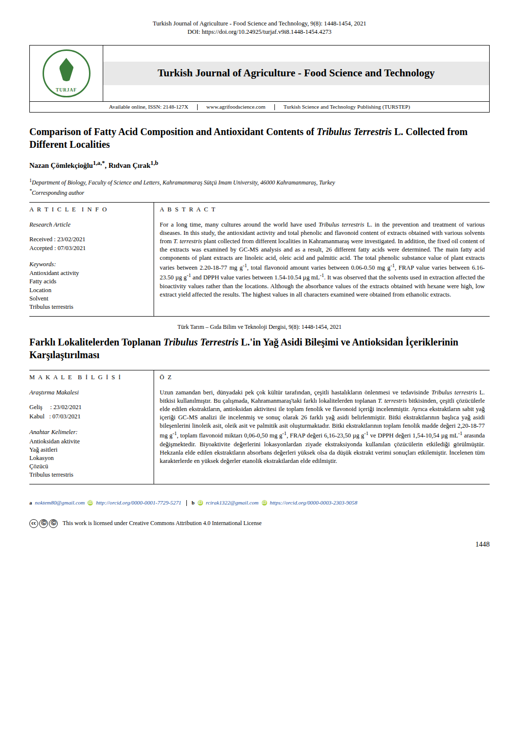Turkish Journal of Agriculture - Food Science and Technology, 9(8): 1448-1454, 2021
DOI: https://doi.org/10.24925/turjaf.v9i8.1448-1454.4273
Turkish Journal of Agriculture - Food Science and Technology
Available online, ISSN: 2148-127X www.agrifoodscience.com Turkish Science and Technology Publishing (TURSTEP)
Comparison of Fatty Acid Composition and Antioxidant Contents of Tribulus Terrestris L. Collected from Different Localities
Nazan Çömlekçioğlu1,a,*, Rıdvan Çırak1,b
1Department of Biology, Faculty of Science and Letters, Kahramanmaraş Sütçü Imam University, 46000 Kahramanmaraş, Turkey
*Corresponding author
| A R T I C L E I N F O Research Article Received : 23/02/2021 Accepted : 07/03/2021 Keywords: Antioxidant activity Fatty acids Location Solvent Tribulus terrestris | A B S T R A C T For a long time, many cultures around the world have used Tribulus terrestris L. in the prevention and treatment of various diseases. In this study, the antioxidant activity and total phenolic and flavonoid content of extracts obtained with various solvents from T. terrestris plant collected from different localities in Kahramanmaraş were investigated. In addition, the fixed oil content of the extracts was examined by GC-MS analysis and as a result, 26 different fatty acids were determined. The main fatty acid components of plant extracts are linoleic acid, oleic acid and palmitic acid. The total phenolic substance value of plant extracts varies between 2.20-18-77 mg g -1 , total flavonoid amount varies between 0.06-0.50 mg g -1 , FRAP value varies between 6.16-23.50 µg g -1 and DPPH value varies between 1.54-10.54 µg mL -1 . It was observed that the solvents used in extraction affected the bioactivity values rather than the locations. Although the absorbance values of the extracts obtained with hexane were high, low extract yield affected the results. The highest values in all characters examined were obtained from ethanolic extracts. |
Türk Tarım – Gıda Bilim ve Teknoloji Dergisi, 9(8): 1448-1454, 2021
Farklı Lokalitelerden Toplanan Tribulus Terrestris L.'in Yağ Asidi Bileşimi ve Antioksidan İçeriklerinin Karşılaştırılması
| M A K A L E B İ L G İ S İ Araştırma Makalesi Geliş : 23/02/2021 Kabul : 07/03/2021 Anahtar Kelimeler: Antioksidan aktivite Yağ asitleri Lokasyon Çözücü Tribulus terrestris | Ö Z Uzun zamandan beri, dünyadaki pek çok kültür tarafından, çeşitli hastalıkların önlenmesi ve tedavisinde Tribulus terrestris L. bitkisi kullanılmıştır. Bu çalışmada, Kahramanmaraş'taki farklı lokalitelerden toplanan T. terrestris bitkisinden, çeşitli çözücülerle elde edilen ekstraktların, antioksidan aktivitesi ile toplam fenolik ve flavonoid içeriği incelenmiştir. Ayrıca ekstraktların sabit yağ içeriği GC-MS analizi ile incelenmiş ve sonuç olarak 26 farklı yağ asidi belirlenmiştir. Bitki ekstraktlarının başlıca yağ asidi bileşenlerini linoleik asit, oleik asit ve palmitik asit oluşturmaktadır. Bitki ekstraktlarının toplam fenolik madde değeri 2,20-18-77 mg g -1 , toplam flavonoid miktarı 0,06-0,50 mg g -1 , FRAP değeri 6,16-23,50 µg g -1 ve DPPH değeri 1,54-10,54 µg mL -1 arasında değişmektedir. Biyoaktivite değerlerini lokasyonlardan ziyade ekstraksiyonda kullanılan çözücülerin etkilediği görülmüştür. Hekzanla elde edilen ekstraktların absorbans değerleri yüksek olsa da düşük ekstrakt verimi sonuçları etkilemiştir. İncelenen tüm karakterlerde en yüksek değerler etanolik ekstraktlardan elde edilmiştir. |
a noktem80@gmail.com iD http://orcid.org/0000-0001-7729-5271 b iD rcirak1322@gmail.com iD https://orcid.org/0000-0003-2303-9058
cc Ⓒ Ⓒ This work is licensed under Creative Commons Attribution 4.0 International License
1448